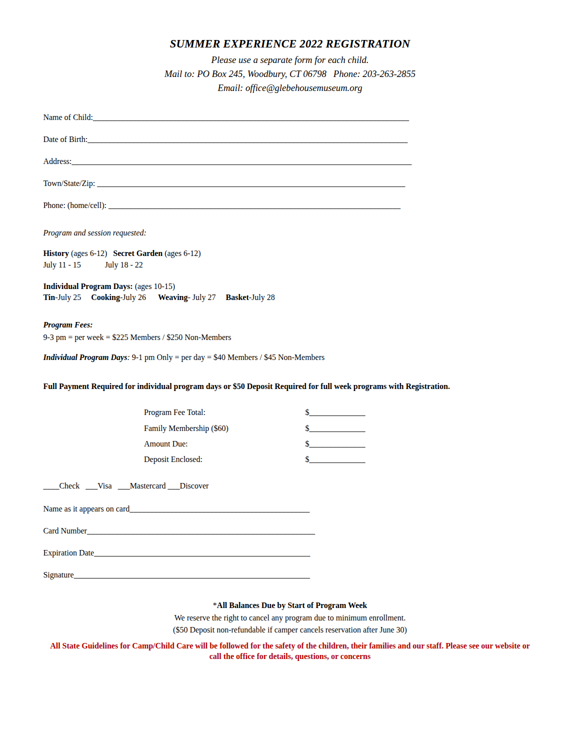SUMMER EXPERIENCE 2022 REGISTRATION
Please use a separate form for each child.
Mail to: PO Box 245, Woodbury, CT 06798 Phone: 203-263-2855
Email: office@glebehousemuseum.org
Name of Child:_______________________________________________________________________________
Date of Birth:________________________________________________________________________________
Address:_____________________________________________________________________________________
Town/State/Zip: _____________________________________________________________________________
Phone: (home/cell): _________________________________________________________________________
Program and session requested:
History (ages 6-12) Secret Garden (ages 6-12)
July 11 - 15 July 18 - 22
Individual Program Days: (ages 10-15)
Tin-July 25 Cooking-July 26 Weaving- July 27 Basket-July 28
Program Fees:
9-3 pm = per week = $225 Members / $250 Non-Members
Individual Program Days: 9-1 pm Only = per day = $40 Members / $45 Non-Members
Full Payment Required for individual program days or $50 Deposit Required for full week programs with Registration.
| Program Fee Total: | $______________ |
| Family Membership ($60) | $______________ |
| Amount Due: | $______________ |
| Deposit Enclosed: | $______________ |
____Check ___Visa ___Mastercard ___Discover
Name as it appears on card_____________________________________________
Card Number_________________________________________________________
Expiration Date______________________________________________________
Signature___________________________________________________________
*All Balances Due by Start of Program Week
We reserve the right to cancel any program due to minimum enrollment.
($50 Deposit non-refundable if camper cancels reservation after June 30)
All State Guidelines for Camp/Child Care will be followed for the safety of the children, their families and our staff. Please see our website or call the office for details, questions, or concerns